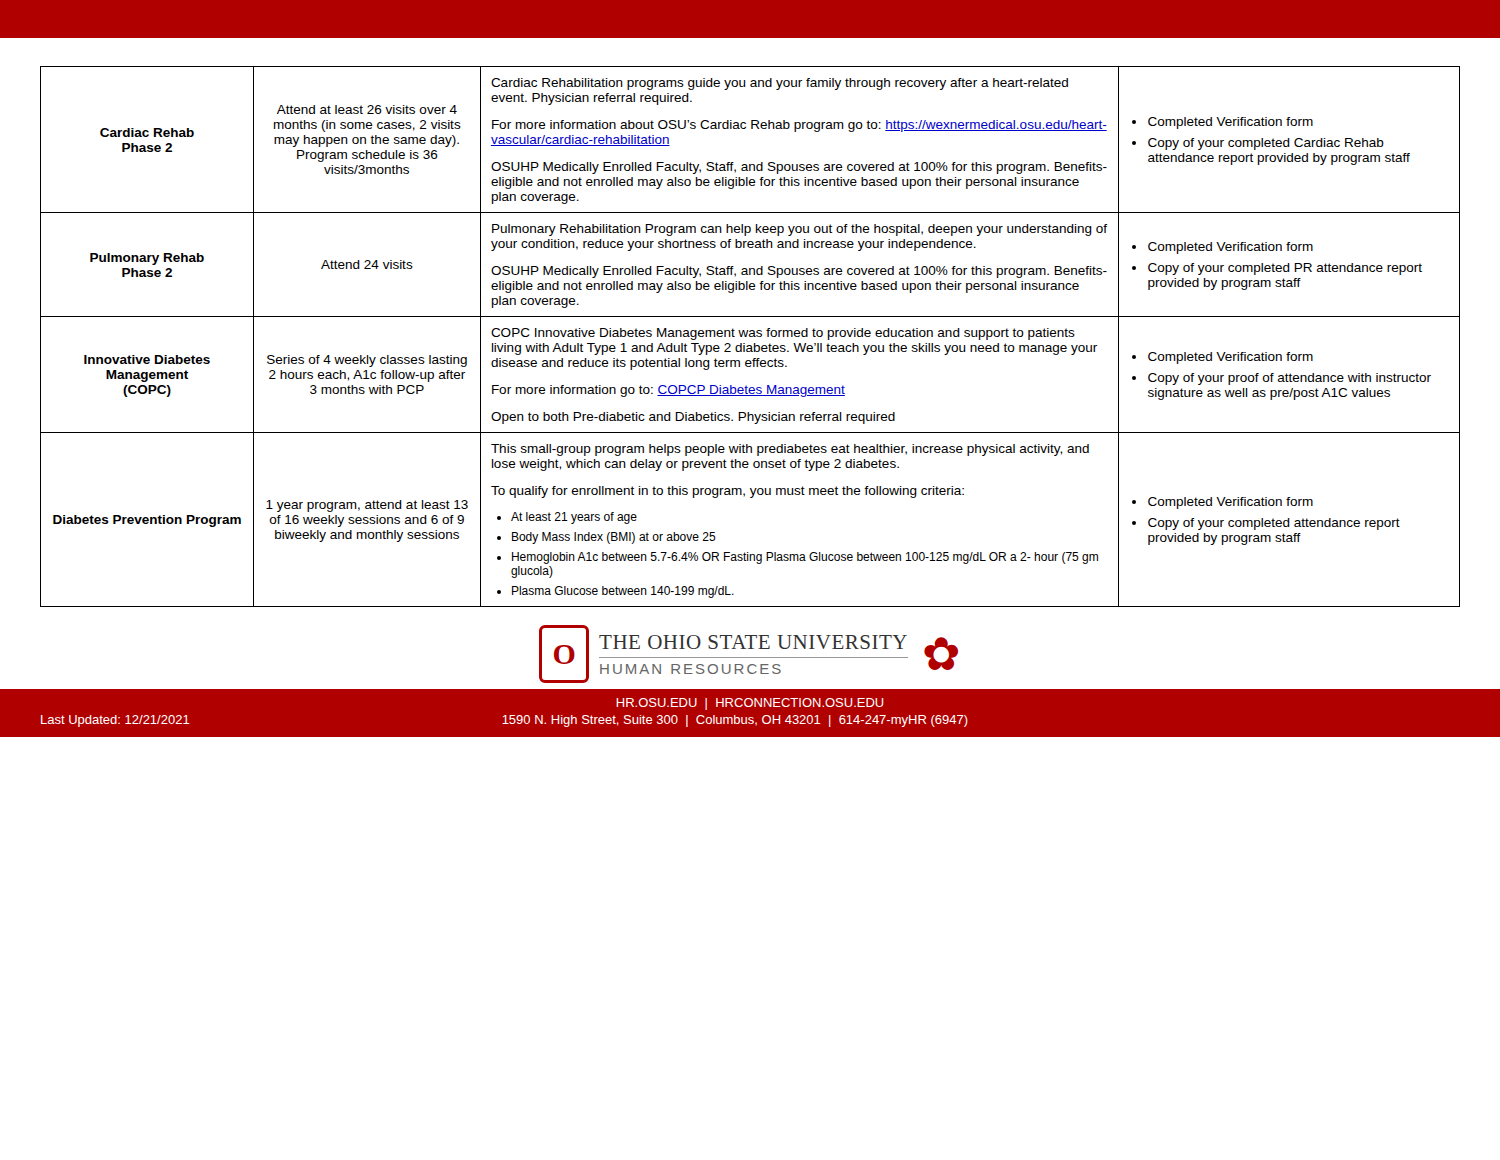| Cardiac Rehab Phase 2 | Attend at least 26 visits over 4 months (in some cases, 2 visits may happen on the same day). Program schedule is 36 visits/3months | Cardiac Rehabilitation programs guide you and your family through recovery after a heart-related event. Physician referral required. For more information about OSU’s Cardiac Rehab program go to: https://wexnermedical.osu.edu/heart-vascular/cardiac-rehabilitation OSUHP Medically Enrolled Faculty, Staff, and Spouses are covered at 100% for this program. Benefits-eligible and not enrolled may also be eligible for this incentive based upon their personal insurance plan coverage. | Completed Verification form Copy of your completed Cardiac Rehab attendance report provided by program staff |
| Pulmonary Rehab Phase 2 | Attend 24 visits | Pulmonary Rehabilitation Program can help keep you out of the hospital, deepen your understanding of your condition, reduce your shortness of breath and increase your independence. OSUHP Medically Enrolled Faculty, Staff, and Spouses are covered at 100% for this program. Benefits-eligible and not enrolled may also be eligible for this incentive based upon their personal insurance plan coverage. | Completed Verification form Copy of your completed PR attendance report provided by program staff |
| Innovative Diabetes Management (COPC) | Series of 4 weekly classes lasting 2 hours each, A1c follow-up after 3 months with PCP | COPC Innovative Diabetes Management was formed to provide education and support to patients living with Adult Type 1 and Adult Type 2 diabetes. We’ll teach you the skills you need to manage your disease and reduce its potential long term effects. For more information go to: COPCP Diabetes Management Open to both Pre-diabetic and Diabetics. Physician referral required | Completed Verification form Copy of your proof of attendance with instructor signature as well as pre/post A1C values |
| Diabetes Prevention Program | 1 year program, attend at least 13 of 16 weekly sessions and 6 of 9 biweekly and monthly sessions | This small-group program helps people with prediabetes eat healthier, increase physical activity, and lose weight, which can delay or prevent the onset of type 2 diabetes. To qualify for enrollment in to this program, you must meet the following criteria: At least 21 years of age Body Mass Index (BMI) at or above 25 Hemoglobin A1c between 5.7-6.4% OR Fasting Plasma Glucose between 100-125 mg/dL OR a 2- hour (75 gm glucola) Plasma Glucose between 140-199 mg/dL. | Completed Verification form Copy of your completed attendance report provided by program staff |
O
THE OHIO STATE UNIVERSITY
HUMAN RESOURCES
✿
HR.OSU.EDU | HRCONNECTION.OSU.EDU
Last Updated: 12/21/2021
1590 N. High Street, Suite 300 | Columbus, OH 43201 | 614-247-myHR (6947)